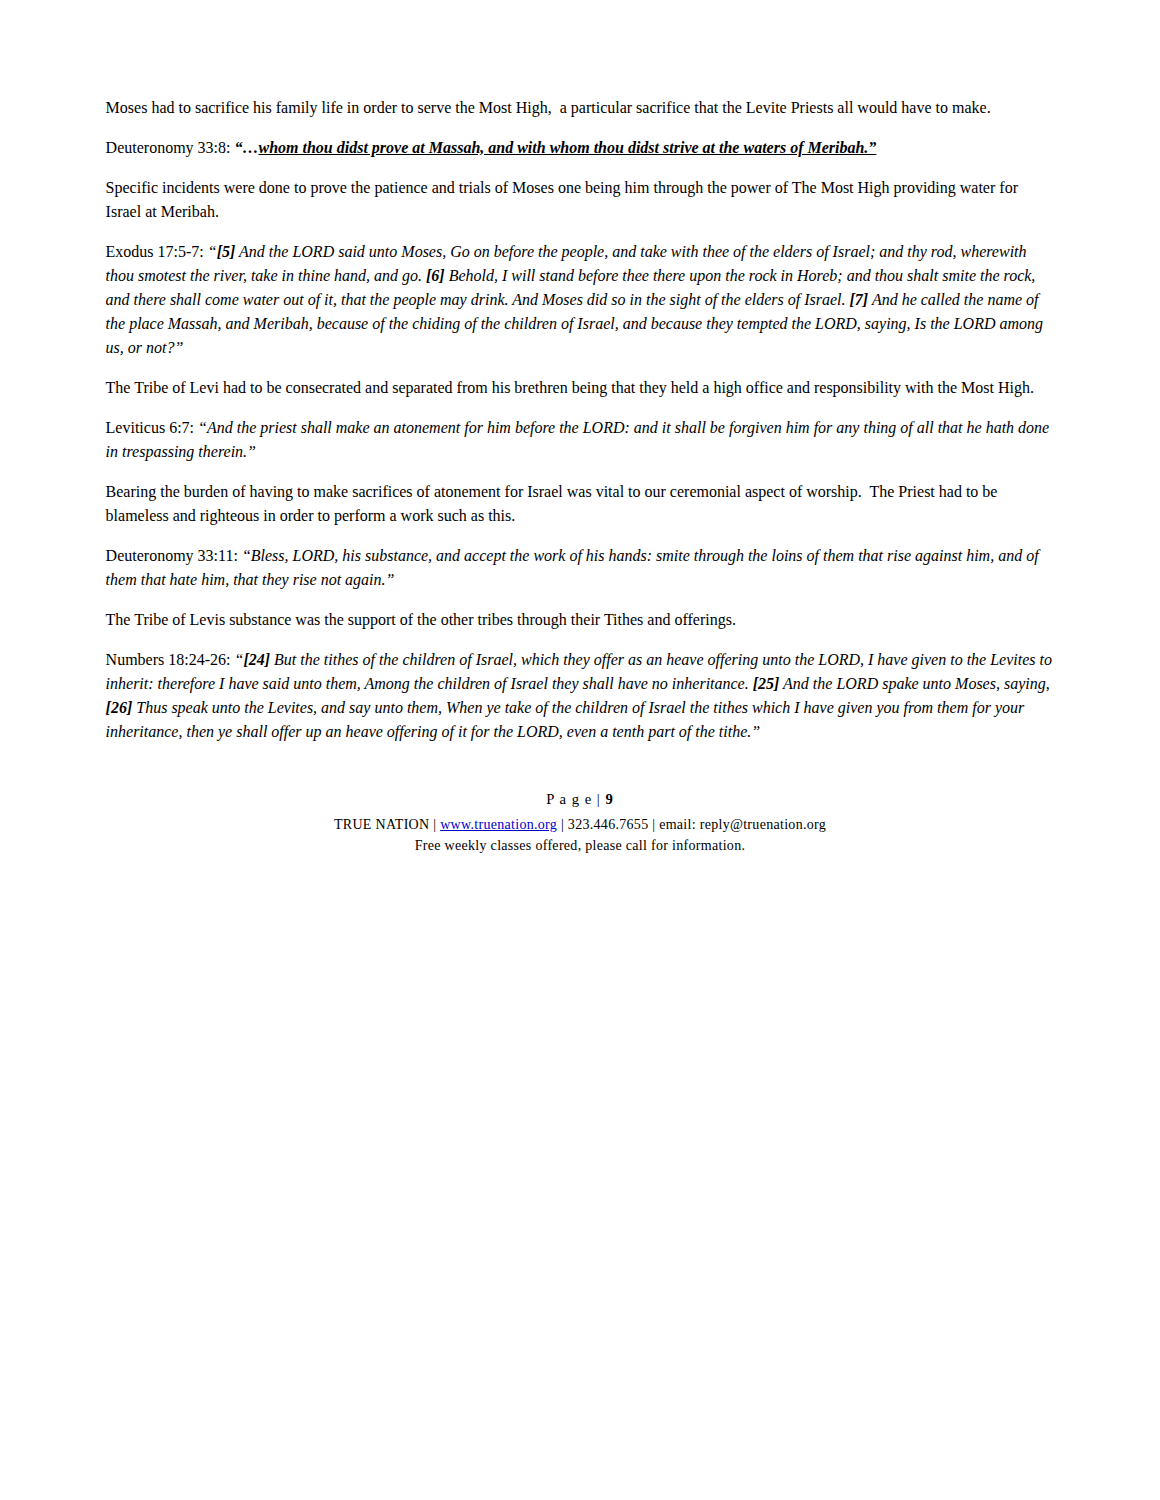Moses had to sacrifice his family life in order to serve the Most High, a particular sacrifice that the Levite Priests all would have to make.
Deuteronomy 33:8: “…whom thou didst prove at Massah, and with whom thou didst strive at the waters of Meribah.”
Specific incidents were done to prove the patience and trials of Moses one being him through the power of The Most High providing water for Israel at Meribah.
Exodus 17:5-7: “[5] And the LORD said unto Moses, Go on before the people, and take with thee of the elders of Israel; and thy rod, wherewith thou smotest the river, take in thine hand, and go. [6] Behold, I will stand before thee there upon the rock in Horeb; and thou shalt smite the rock, and there shall come water out of it, that the people may drink. And Moses did so in the sight of the elders of Israel. [7] And he called the name of the place Massah, and Meribah, because of the chiding of the children of Israel, and because they tempted the LORD, saying, Is the LORD among us, or not?”
The Tribe of Levi had to be consecrated and separated from his brethren being that they held a high office and responsibility with the Most High.
Leviticus 6:7: “And the priest shall make an atonement for him before the LORD: and it shall be forgiven him for any thing of all that he hath done in trespassing therein.”
Bearing the burden of having to make sacrifices of atonement for Israel was vital to our ceremonial aspect of worship. The Priest had to be blameless and righteous in order to perform a work such as this.
Deuteronomy 33:11: “Bless, LORD, his substance, and accept the work of his hands: smite through the loins of them that rise against him, and of them that hate him, that they rise not again.”
The Tribe of Levis substance was the support of the other tribes through their Tithes and offerings.
Numbers 18:24-26: “[24] But the tithes of the children of Israel, which they offer as an heave offering unto the LORD, I have given to the Levites to inherit: therefore I have said unto them, Among the children of Israel they shall have no inheritance. [25] And the LORD spake unto Moses, saying, [26] Thus speak unto the Levites, and say unto them, When ye take of the children of Israel the tithes which I have given you from them for your inheritance, then ye shall offer up an heave offering of it for the LORD, even a tenth part of the tithe.”
P a g e | 9
TRUE NATION | www.truenation.org | 323.446.7655 | email: reply@truenation.org
Free weekly classes offered, please call for information.